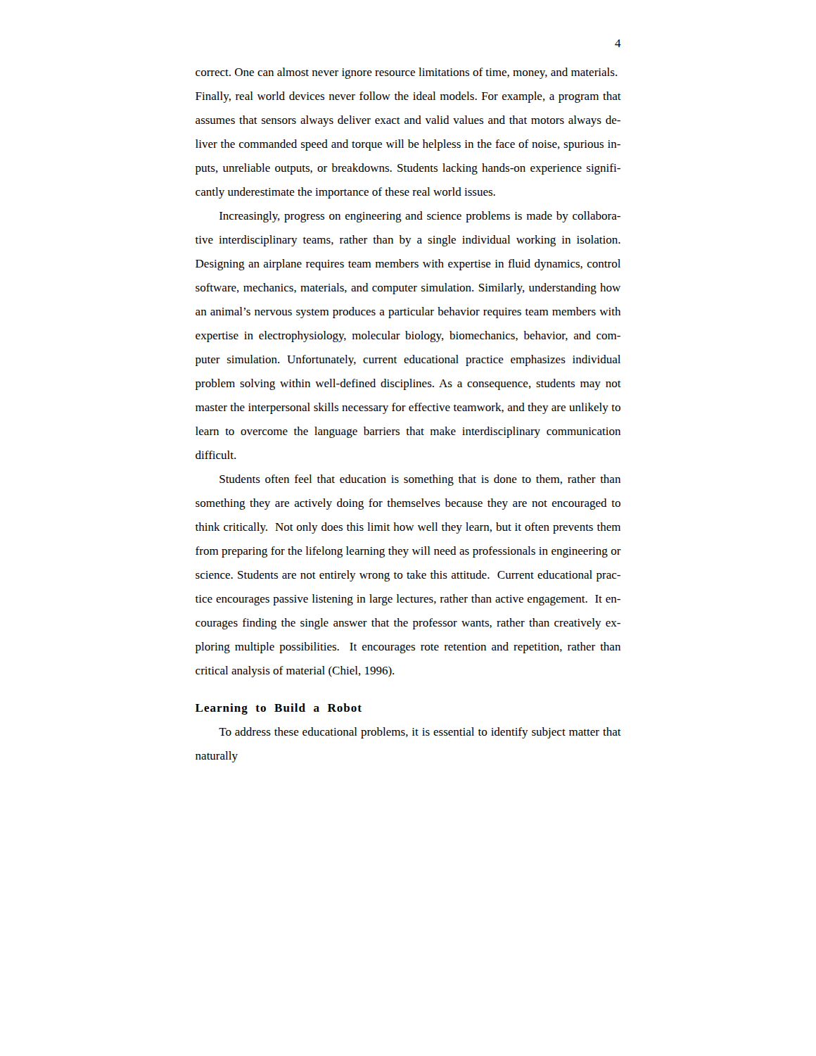4
correct. One can almost never ignore resource limitations of time, money, and materials. Finally, real world devices never follow the ideal models. For example, a program that assumes that sensors always deliver exact and valid values and that motors always deliver the commanded speed and torque will be helpless in the face of noise, spurious inputs, unreliable outputs, or breakdowns. Students lacking hands-on experience significantly underestimate the importance of these real world issues.
Increasingly, progress on engineering and science problems is made by collaborative interdisciplinary teams, rather than by a single individual working in isolation. Designing an airplane requires team members with expertise in fluid dynamics, control software, mechanics, materials, and computer simulation. Similarly, understanding how an animal’s nervous system produces a particular behavior requires team members with expertise in electrophysiology, molecular biology, biomechanics, behavior, and computer simulation. Unfortunately, current educational practice emphasizes individual problem solving within well-defined disciplines. As a consequence, students may not master the interpersonal skills necessary for effective teamwork, and they are unlikely to learn to overcome the language barriers that make interdisciplinary communication difficult.
Students often feel that education is something that is done to them, rather than something they are actively doing for themselves because they are not encouraged to think critically. Not only does this limit how well they learn, but it often prevents them from preparing for the lifelong learning they will need as professionals in engineering or science. Students are not entirely wrong to take this attitude. Current educational practice encourages passive listening in large lectures, rather than active engagement. It encourages finding the single answer that the professor wants, rather than creatively exploring multiple possibilities. It encourages rote retention and repetition, rather than critical analysis of material (Chiel, 1996).
Learning to Build a Robot
To address these educational problems, it is essential to identify subject matter that naturally